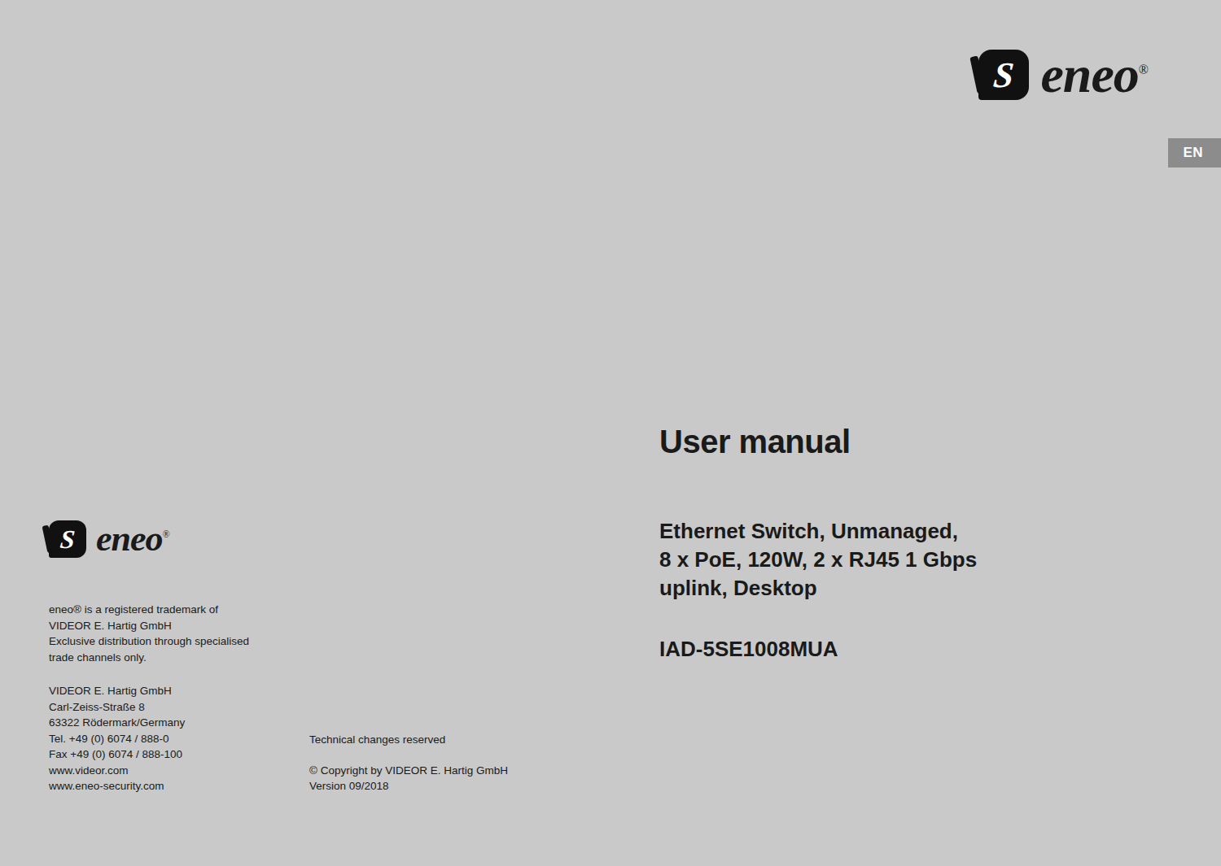eneo®
EN
User manual
Ethernet Switch, Unmanaged,
8 x PoE, 120W, 2 x RJ45 1 Gbps
uplink, Desktop
IAD-5SE1008MUA
eneo®
eneo® is a registered trademark of
VIDEOR E. Hartig GmbH
Exclusive distribution through specialised
trade channels only.
VIDEOR E. Hartig GmbH
Carl-Zeiss-Straße 8
63322 Rödermark/Germany
Tel. +49 (0) 6074 / 888-0
Fax +49 (0) 6074 / 888-100
www.videor.com
www.eneo-security.com
Technical changes reserved
© Copyright by VIDEOR E. Hartig GmbH
Version 09/2018